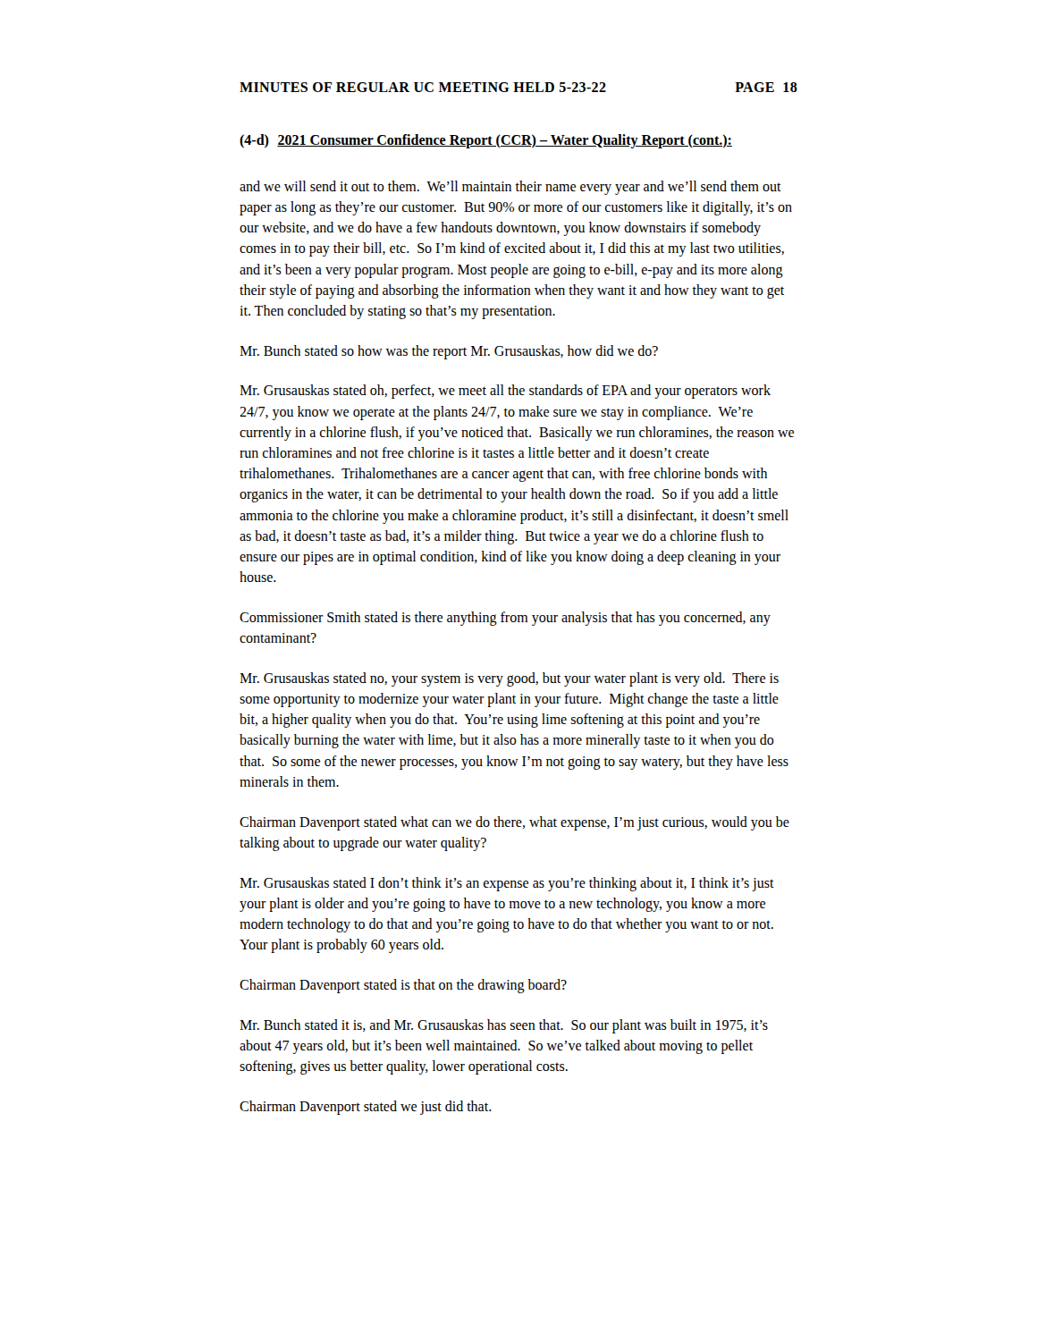Minutes of Regular UC Meeting Held 5-23-22 PAGE 18
(4-d) 2021 Consumer Confidence Report (CCR) – Water Quality Report (cont.):
and we will send it out to them. We’ll maintain their name every year and we’ll send them out paper as long as they’re our customer. But 90% or more of our customers like it digitally, it’s on our website, and we do have a few handouts downtown, you know downstairs if somebody comes in to pay their bill, etc. So I’m kind of excited about it, I did this at my last two utilities, and it’s been a very popular program. Most people are going to e-bill, e-pay and its more along their style of paying and absorbing the information when they want it and how they want to get it. Then concluded by stating so that’s my presentation.
Mr. Bunch stated so how was the report Mr. Grusauskas, how did we do?
Mr. Grusauskas stated oh, perfect, we meet all the standards of EPA and your operators work 24/7, you know we operate at the plants 24/7, to make sure we stay in compliance. We’re currently in a chlorine flush, if you’ve noticed that. Basically we run chloramines, the reason we run chloramines and not free chlorine is it tastes a little better and it doesn’t create trihalomethanes. Trihalomethanes are a cancer agent that can, with free chlorine bonds with organics in the water, it can be detrimental to your health down the road. So if you add a little ammonia to the chlorine you make a chloramine product, it’s still a disinfectant, it doesn’t smell as bad, it doesn’t taste as bad, it’s a milder thing. But twice a year we do a chlorine flush to ensure our pipes are in optimal condition, kind of like you know doing a deep cleaning in your house.
Commissioner Smith stated is there anything from your analysis that has you concerned, any contaminant?
Mr. Grusauskas stated no, your system is very good, but your water plant is very old. There is some opportunity to modernize your water plant in your future. Might change the taste a little bit, a higher quality when you do that. You’re using lime softening at this point and you’re basically burning the water with lime, but it also has a more minerally taste to it when you do that. So some of the newer processes, you know I’m not going to say watery, but they have less minerals in them.
Chairman Davenport stated what can we do there, what expense, I’m just curious, would you be talking about to upgrade our water quality?
Mr. Grusauskas stated I don’t think it’s an expense as you’re thinking about it, I think it’s just your plant is older and you’re going to have to move to a new technology, you know a more modern technology to do that and you’re going to have to do that whether you want to or not. Your plant is probably 60 years old.
Chairman Davenport stated is that on the drawing board?
Mr. Bunch stated it is, and Mr. Grusauskas has seen that. So our plant was built in 1975, it’s about 47 years old, but it’s been well maintained. So we’ve talked about moving to pellet softening, gives us better quality, lower operational costs.
Chairman Davenport stated we just did that.